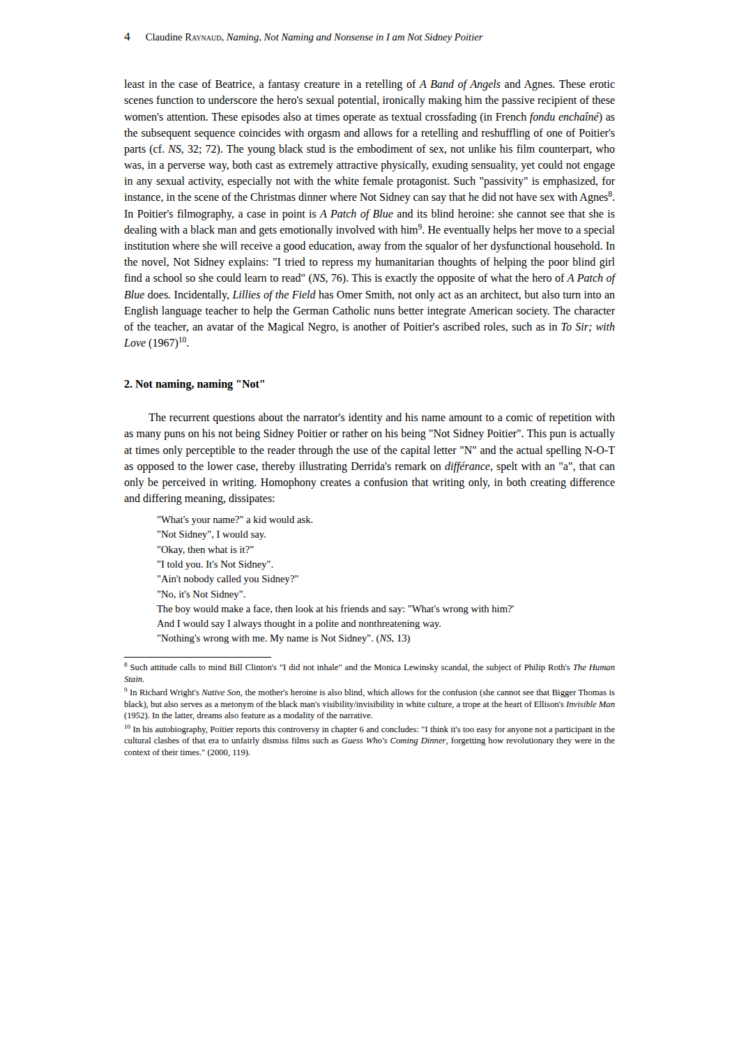4 Claudine Raynaud, Naming, Not Naming and Nonsense in I am Not Sidney Poitier
least in the case of Beatrice, a fantasy creature in a retelling of A Band of Angels and Agnes. These erotic scenes function to underscore the hero's sexual potential, ironically making him the passive recipient of these women's attention. These episodes also at times operate as textual crossfading (in French fondu enchaîné) as the subsequent sequence coincides with orgasm and allows for a retelling and reshuffling of one of Poitier's parts (cf. NS, 32; 72). The young black stud is the embodiment of sex, not unlike his film counterpart, who was, in a perverse way, both cast as extremely attractive physically, exuding sensuality, yet could not engage in any sexual activity, especially not with the white female protagonist. Such "passivity" is emphasized, for instance, in the scene of the Christmas dinner where Not Sidney can say that he did not have sex with Agnes8. In Poitier's filmography, a case in point is A Patch of Blue and its blind heroine: she cannot see that she is dealing with a black man and gets emotionally involved with him9. He eventually helps her move to a special institution where she will receive a good education, away from the squalor of her dysfunctional household. In the novel, Not Sidney explains: "I tried to repress my humanitarian thoughts of helping the poor blind girl find a school so she could learn to read" (NS, 76). This is exactly the opposite of what the hero of A Patch of Blue does. Incidentally, Lillies of the Field has Omer Smith, not only act as an architect, but also turn into an English language teacher to help the German Catholic nuns better integrate American society. The character of the teacher, an avatar of the Magical Negro, is another of Poitier's ascribed roles, such as in To Sir; with Love (1967)10.
2. Not naming, naming "Not"
The recurrent questions about the narrator's identity and his name amount to a comic of repetition with as many puns on his not being Sidney Poitier or rather on his being "Not Sidney Poitier". This pun is actually at times only perceptible to the reader through the use of the capital letter "N" and the actual spelling N-O-T as opposed to the lower case, thereby illustrating Derrida's remark on différance, spelt with an "a", that can only be perceived in writing. Homophony creates a confusion that writing only, in both creating difference and differing meaning, dissipates:
"What's your name?" a kid would ask.
"Not Sidney", I would say.
"Okay, then what is it?"
"I told you. It's Not Sidney".
"Ain't nobody called you Sidney?"
"No, it's Not Sidney".
The boy would make a face, then look at his friends and say: "What's wrong with him?'
And I would say I always thought in a polite and nonthreatening way.
"Nothing's wrong with me. My name is Not Sidney". (NS, 13)
8 Such attitude calls to mind Bill Clinton's "I did not inhale" and the Monica Lewinsky scandal, the subject of Philip Roth's The Human Stain.
9 In Richard Wright's Native Son, the mother's heroine is also blind, which allows for the confusion (she cannot see that Bigger Thomas is black), but also serves as a metonym of the black man's visibility/invisibility in white culture, a trope at the heart of Ellison's Invisible Man (1952). In the latter, dreams also feature as a modality of the narrative.
10 In his autobiography, Poitier reports this controversy in chapter 6 and concludes: "I think it's too easy for anyone not a participant in the cultural clashes of that era to unfairly dismiss films such as Guess Who's Coming Dinner, forgetting how revolutionary they were in the context of their times." (2000, 119).